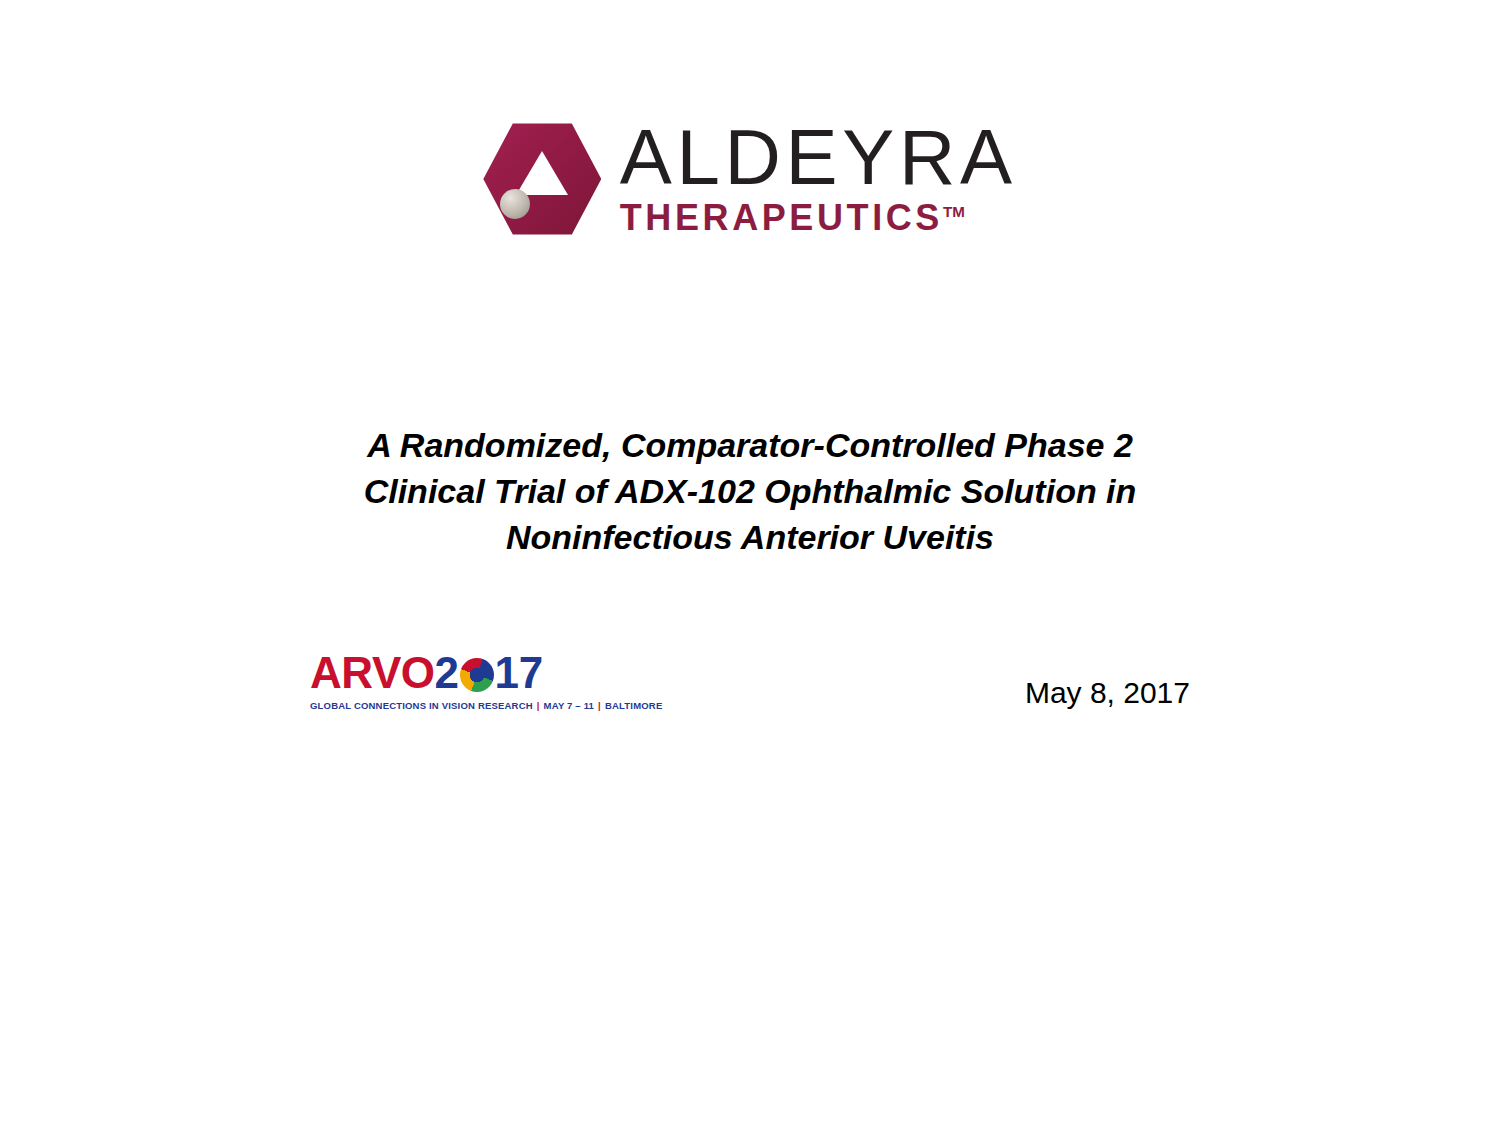ALDEYRA
THERAPEUTICSTM
A Randomized, Comparator-Controlled Phase 2 Clinical Trial of ADX-102 Ophthalmic Solution in Noninfectious Anterior Uveitis
ARVO2 17
GLOBAL CONNECTIONS IN VISION RESEARCH|MAY 7 – 11|BALTIMORE
May 8, 2017